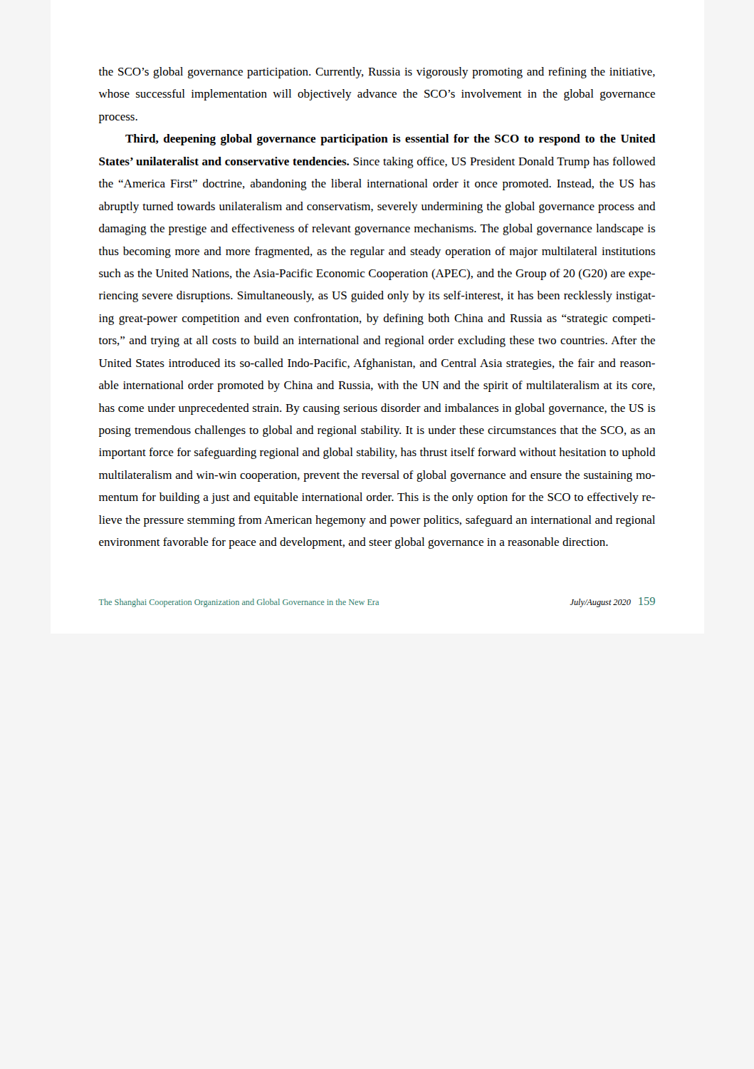the SCO’s global governance participation. Currently, Russia is vigorously promoting and refining the initiative, whose successful implementation will objectively advance the SCO’s involvement in the global governance process.
Third, deepening global governance participation is essential for the SCO to respond to the United States’ unilateralist and conservative tendencies. Since taking office, US President Donald Trump has followed the “America First” doctrine, abandoning the liberal international order it once promoted. Instead, the US has abruptly turned towards unilateralism and conservatism, severely undermining the global governance process and damaging the prestige and effectiveness of relevant governance mechanisms. The global governance landscape is thus becoming more and more fragmented, as the regular and steady operation of major multilateral institutions such as the United Nations, the Asia-Pacific Economic Cooperation (APEC), and the Group of 20 (G20) are experiencing severe disruptions. Simultaneously, as US guided only by its self-interest, it has been recklessly instigating great-power competition and even confrontation, by defining both China and Russia as “strategic competitors,” and trying at all costs to build an international and regional order excluding these two countries. After the United States introduced its so-called Indo-Pacific, Afghanistan, and Central Asia strategies, the fair and reasonable international order promoted by China and Russia, with the UN and the spirit of multilateralism at its core, has come under unprecedented strain. By causing serious disorder and imbalances in global governance, the US is posing tremendous challenges to global and regional stability. It is under these circumstances that the SCO, as an important force for safeguarding regional and global stability, has thrust itself forward without hesitation to uphold multilateralism and win-win cooperation, prevent the reversal of global governance and ensure the sustaining momentum for building a just and equitable international order. This is the only option for the SCO to effectively relieve the pressure stemming from American hegemony and power politics, safeguard an international and regional environment favorable for peace and development, and steer global governance in a reasonable direction.
The Shanghai Cooperation Organization and Global Governance in the New Era July/August 2020159